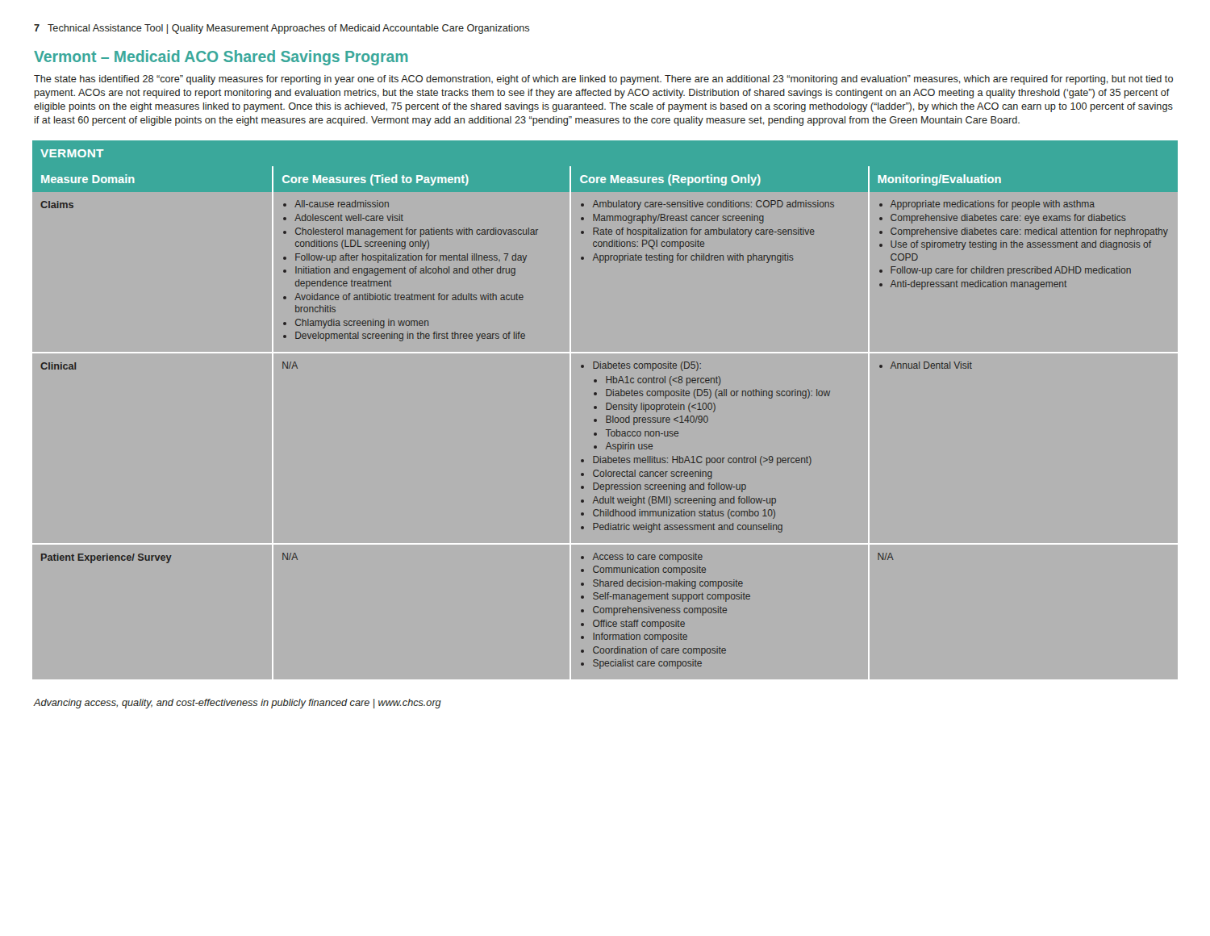7 Technical Assistance Tool | Quality Measurement Approaches of Medicaid Accountable Care Organizations
Vermont – Medicaid ACO Shared Savings Program
The state has identified 28 “core” quality measures for reporting in year one of its ACO demonstration, eight of which are linked to payment. There are an additional 23 “monitoring and evaluation” measures, which are required for reporting, but not tied to payment. ACOs are not required to report monitoring and evaluation metrics, but the state tracks them to see if they are affected by ACO activity. Distribution of shared savings is contingent on an ACO meeting a quality threshold (‘gate”) of 35 percent of eligible points on the eight measures linked to payment. Once this is achieved, 75 percent of the shared savings is guaranteed. The scale of payment is based on a scoring methodology (“ladder”), by which the ACO can earn up to 100 percent of savings if at least 60 percent of eligible points on the eight measures are acquired. Vermont may add an additional 23 “pending” measures to the core quality measure set, pending approval from the Green Mountain Care Board.
VERMONT
| Measure Domain | Core Measures (Tied to Payment) | Core Measures (Reporting Only) | Monitoring/Evaluation |
| --- | --- | --- | --- |
| Claims | All-cause readmission Adolescent well-care visit Cholesterol management for patients with cardiovascular conditions (LDL screening only) Follow-up after hospitalization for mental illness, 7 day Initiation and engagement of alcohol and other drug dependence treatment Avoidance of antibiotic treatment for adults with acute bronchitis Chlamydia screening in women Developmental screening in the first three years of life | Ambulatory care-sensitive conditions: COPD admissions Mammography/Breast cancer screening Rate of hospitalization for ambulatory care-sensitive conditions: PQI composite Appropriate testing for children with pharyngitis | Appropriate medications for people with asthma Comprehensive diabetes care: eye exams for diabetics Comprehensive diabetes care: medical attention for nephropathy Use of spirometry testing in the assessment and diagnosis of COPD Follow-up care for children prescribed ADHD medication Anti-depressant medication management |
| Clinical | N/A | Diabetes composite (D5): HbA1c control (<8 percent) Diabetes composite (D5) (all or nothing scoring): low Density lipoprotein (<100) Blood pressure <140/90 Tobacco non-use Aspirin use Diabetes mellitus: HbA1C poor control (>9 percent) Colorectal cancer screening Depression screening and follow-up Adult weight (BMI) screening and follow-up Childhood immunization status (combo 10) Pediatric weight assessment and counseling | Annual Dental Visit |
| Patient Experience/ Survey | N/A | Access to care composite Communication composite Shared decision-making composite Self-management support composite Comprehensiveness composite Office staff composite Information composite Coordination of care composite Specialist care composite | N/A |
Advancing access, quality, and cost-effectiveness in publicly financed care | www.chcs.org